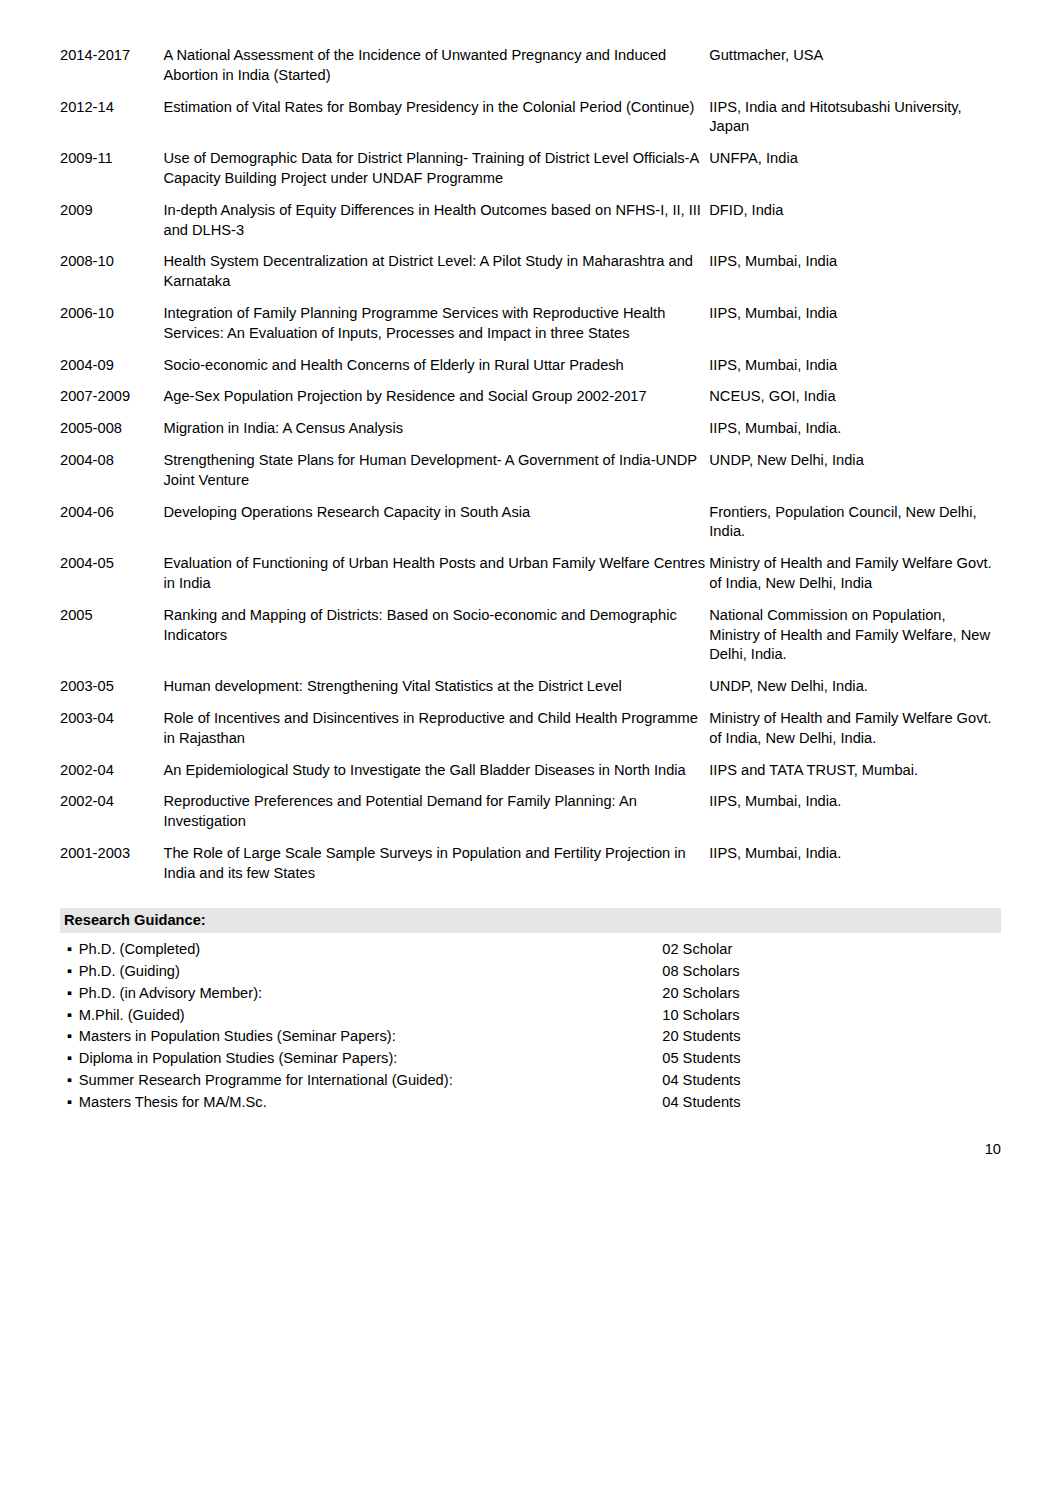| 2014-2017 | A National Assessment of the Incidence of Unwanted Pregnancy and Induced Abortion in India (Started) | Guttmacher, USA |
| 2012-14 | Estimation of Vital Rates for Bombay Presidency in the Colonial Period (Continue) | IIPS, India and Hitotsubashi University, Japan |
| 2009-11 | Use of Demographic Data for District Planning- Training of District Level Officials-A Capacity Building Project under UNDAF Programme | UNFPA, India |
| 2009 | In-depth Analysis of Equity Differences in Health Outcomes based on NFHS-I, II, III and DLHS-3 | DFID, India |
| 2008-10 | Health System Decentralization at District Level: A Pilot Study in Maharashtra and Karnataka | IIPS, Mumbai, India |
| 2006-10 | Integration of Family Planning Programme Services with Reproductive Health Services: An Evaluation of Inputs, Processes and Impact in three States | IIPS, Mumbai, India |
| 2004-09 | Socio-economic and Health Concerns of Elderly in Rural Uttar Pradesh | IIPS, Mumbai, India |
| 2007-2009 | Age-Sex Population Projection by Residence and Social Group 2002-2017 | NCEUS, GOI, India |
| 2005-008 | Migration in India: A Census Analysis | IIPS, Mumbai, India. |
| 2004-08 | Strengthening State Plans for Human Development- A Government of India-UNDP Joint Venture | UNDP, New Delhi, India |
| 2004-06 | Developing Operations Research Capacity in South Asia | Frontiers, Population Council, New Delhi, India. |
| 2004-05 | Evaluation of Functioning of Urban Health Posts and Urban Family Welfare Centres in India | Ministry of Health and Family Welfare Govt. of India, New Delhi, India |
| 2005 | Ranking and Mapping of Districts: Based on Socio-economic and Demographic Indicators | National Commission on Population, Ministry of Health and Family Welfare, New Delhi, India. |
| 2003-05 | Human development: Strengthening Vital Statistics at the District Level | UNDP, New Delhi, India. |
| 2003-04 | Role of Incentives and Disincentives in Reproductive and Child Health Programme in Rajasthan | Ministry of Health and Family Welfare Govt. of India, New Delhi, India. |
| 2002-04 | An Epidemiological Study to Investigate the Gall Bladder Diseases in North India | IIPS and TATA TRUST, Mumbai. |
| 2002-04 | Reproductive Preferences and Potential Demand for Family Planning: An Investigation | IIPS, Mumbai, India. |
| 2001-2003 | The Role of Large Scale Sample Surveys in Population and Fertility Projection in India and its few States | IIPS, Mumbai, India. |
Research Guidance:
| ▪ | Ph.D. (Completed) | 02 Scholar |
| ▪ | Ph.D. (Guiding) | 08 Scholars |
| ▪ | Ph.D. (in Advisory Member): | 20 Scholars |
| ▪ | M.Phil. (Guided) | 10 Scholars |
| ▪ | Masters in Population Studies (Seminar Papers): | 20 Students |
| ▪ | Diploma in Population Studies (Seminar Papers): | 05 Students |
| ▪ | Summer Research Programme for International (Guided): | 04 Students |
| ▪ | Masters Thesis for MA/M.Sc. | 04 Students |
10